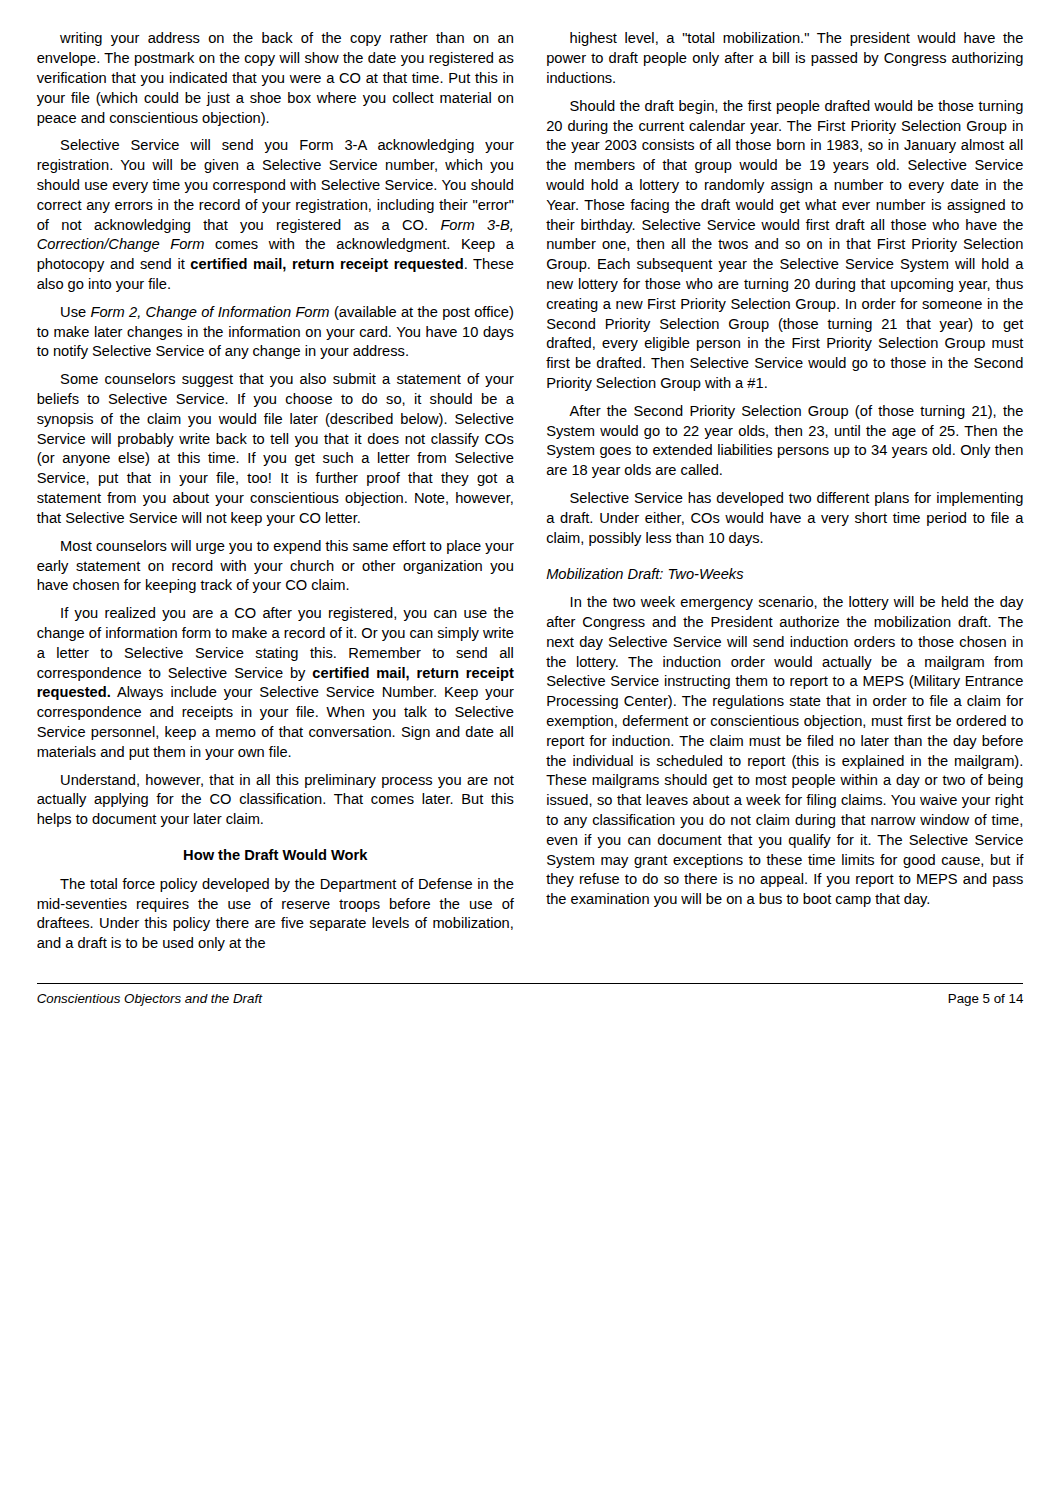writing your address on the back of the copy rather than on an envelope. The postmark on the copy will show the date you registered as verification that you indicated that you were a CO at that time. Put this in your file (which could be just a shoe box where you collect material on peace and conscientious objection).
Selective Service will send you Form 3-A acknowledging your registration. You will be given a Selective Service number, which you should use every time you correspond with Selective Service. You should correct any errors in the record of your registration, including their "error" of not acknowledging that you registered as a CO. Form 3-B, Correction/Change Form comes with the acknowledgment. Keep a photocopy and send it certified mail, return receipt requested. These also go into your file.
Use Form 2, Change of Information Form (available at the post office) to make later changes in the information on your card. You have 10 days to notify Selective Service of any change in your address.
Some counselors suggest that you also submit a statement of your beliefs to Selective Service. If you choose to do so, it should be a synopsis of the claim you would file later (described below). Selective Service will probably write back to tell you that it does not classify COs (or anyone else) at this time. If you get such a letter from Selective Service, put that in your file, too! It is further proof that they got a statement from you about your conscientious objection. Note, however, that Selective Service will not keep your CO letter.
Most counselors will urge you to expend this same effort to place your early statement on record with your church or other organization you have chosen for keeping track of your CO claim.
If you realized you are a CO after you registered, you can use the change of information form to make a record of it. Or you can simply write a letter to Selective Service stating this. Remember to send all correspondence to Selective Service by certified mail, return receipt requested. Always include your Selective Service Number. Keep your correspondence and receipts in your file. When you talk to Selective Service personnel, keep a memo of that conversation. Sign and date all materials and put them in your own file.
Understand, however, that in all this preliminary process you are not actually applying for the CO classification. That comes later. But this helps to document your later claim.
How the Draft Would Work
The total force policy developed by the Department of Defense in the mid-seventies requires the use of reserve troops before the use of draftees. Under this policy there are five separate levels of mobilization, and a draft is to be used only at the
highest level, a "total mobilization." The president would have the power to draft people only after a bill is passed by Congress authorizing inductions.
Should the draft begin, the first people drafted would be those turning 20 during the current calendar year. The First Priority Selection Group in the year 2003 consists of all those born in 1983, so in January almost all the members of that group would be 19 years old. Selective Service would hold a lottery to randomly assign a number to every date in the Year. Those facing the draft would get what ever number is assigned to their birthday. Selective Service would first draft all those who have the number one, then all the twos and so on in that First Priority Selection Group. Each subsequent year the Selective Service System will hold a new lottery for those who are turning 20 during that upcoming year, thus creating a new First Priority Selection Group. In order for someone in the Second Priority Selection Group (those turning 21 that year) to get drafted, every eligible person in the First Priority Selection Group must first be drafted. Then Selective Service would go to those in the Second Priority Selection Group with a #1.
After the Second Priority Selection Group (of those turning 21), the System would go to 22 year olds, then 23, until the age of 25. Then the System goes to extended liabilities persons up to 34 years old. Only then are 18 year olds are called.
Selective Service has developed two different plans for implementing a draft. Under either, COs would have a very short time period to file a claim, possibly less than 10 days.
Mobilization Draft: Two-Weeks
In the two week emergency scenario, the lottery will be held the day after Congress and the President authorize the mobilization draft. The next day Selective Service will send induction orders to those chosen in the lottery. The induction order would actually be a mailgram from Selective Service instructing them to report to a MEPS (Military Entrance Processing Center). The regulations state that in order to file a claim for exemption, deferment or conscientious objection, must first be ordered to report for induction. The claim must be filed no later than the day before the individual is scheduled to report (this is explained in the mailgram). These mailgrams should get to most people within a day or two of being issued, so that leaves about a week for filing claims. You waive your right to any classification you do not claim during that narrow window of time, even if you can document that you qualify for it. The Selective Service System may grant exceptions to these time limits for good cause, but if they refuse to do so there is no appeal. If you report to MEPS and pass the examination you will be on a bus to boot camp that day.
Conscientious Objectors and the Draft Page 5 of 14